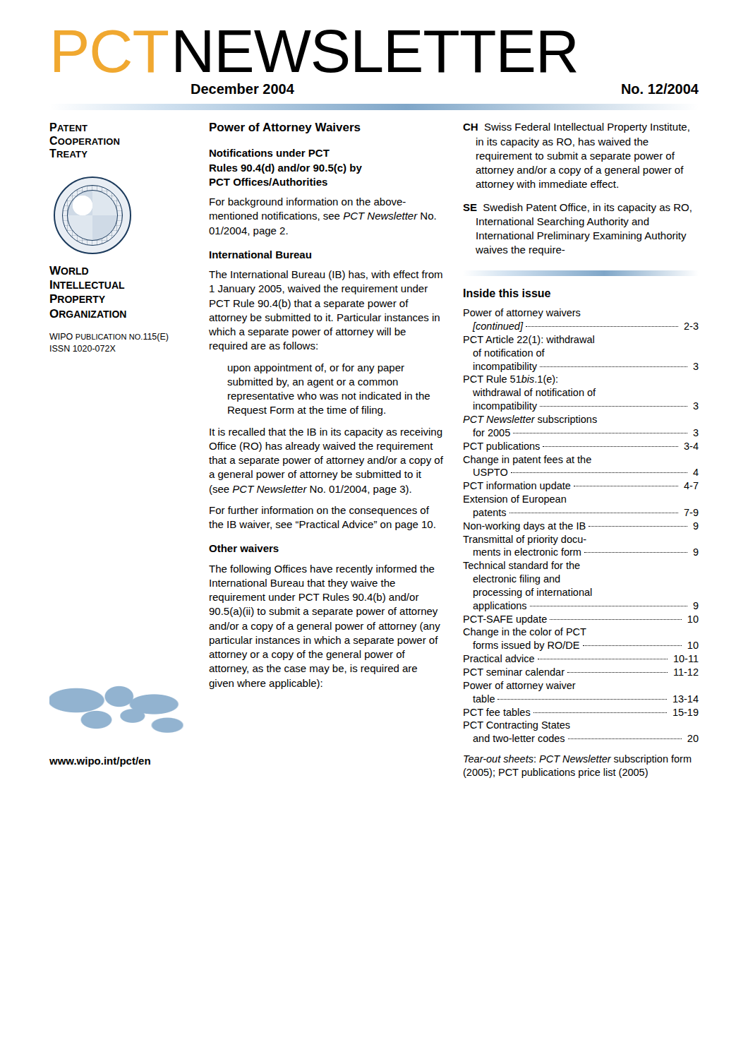PCT NEWSLETTER
December 2004
No. 12/2004
PATENT
COOPERATION
TREATY
WORLD
INTELLECTUAL
PROPERTY
ORGANIZATION
WIPO PUBLICATION NO. 115(E)
ISSN 1020-072X
www.wipo.int/pct/en
Power of Attorney Waivers
Notifications under PCT
Rules 90.4(d) and/or 90.5(c) by
PCT Offices/Authorities
For background information on the above-mentioned notifications, see PCT Newsletter No. 01/2004, page 2.
International Bureau
The International Bureau (IB) has, with effect from 1 January 2005, waived the requirement under PCT Rule 90.4(b) that a separate power of attorney be submitted to it. Particular instances in which a separate power of attorney will be required are as follows:
upon appointment of, or for any paper submitted by, an agent or a common representative who was not indicated in the Request Form at the time of filing.
It is recalled that the IB in its capacity as receiving Office (RO) has already waived the requirement that a separate power of attorney and/or a copy of a general power of attorney be submitted to it (see PCT Newsletter No. 01/2004, page 3).
For further information on the consequences of the IB waiver, see “Practical Advice” on page 10.
Other waivers
The following Offices have recently informed the International Bureau that they waive the requirement under PCT Rules 90.4(b) and/or 90.5(a)(ii) to submit a separate power of attorney and/or a copy of a general power of attorney (any particular instances in which a separate power of attorney or a copy of the general power of attorney, as the case may be, is required are given where applicable):
CH Swiss Federal Intellectual Property Institute, in its capacity as RO, has waived the requirement to submit a separate power of attorney and/or a copy of a general power of attorney with immediate effect.
SE Swedish Patent Office, in its capacity as RO, International Searching Authority and International Preliminary Examining Authority waives the require-
Inside this issue
Power of attorney waivers
[continued] 2-3
PCT Article 22(1): withdrawal
of notification of
incompatibility 3
PCT Rule 51bis.1(e):
withdrawal of notification of
incompatibility 3
PCT Newsletter subscriptions
for 2005 3
PCT publications 3-4
Change in patent fees at the
USPTO 4
PCT information update 4-7
Extension of European
patents 7-9
Non-working days at the IB 9
Transmittal of priority docu-
ments in electronic form 9
Technical standard for the
electronic filing and
processing of international
applications 9
PCT-SAFE update 10
Change in the color of PCT
forms issued by RO/DE 10
Practical advice 10-11
PCT seminar calendar 11-12
Power of attorney waiver
table 13-14
PCT fee tables 15-19
PCT Contracting States
and two-letter codes 20
Tear-out sheets: PCT Newsletter subscription form (2005); PCT publications price list (2005)